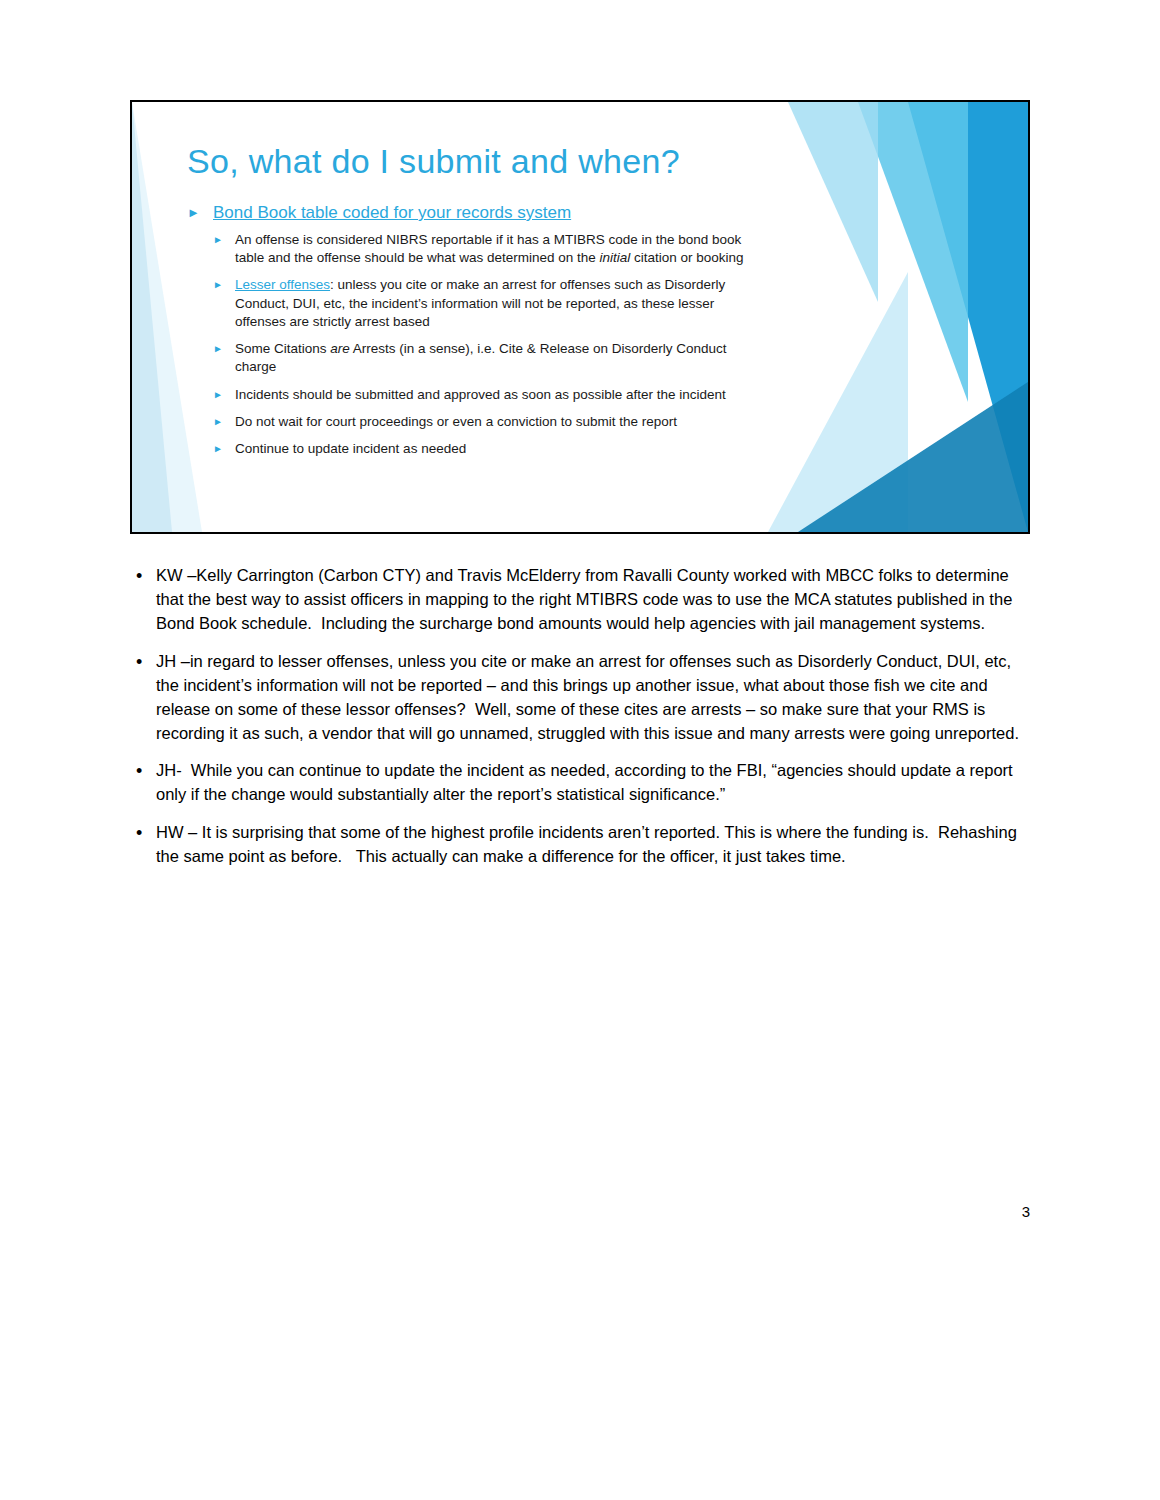So, what do I submit and when?
► Bond Book table coded for your records system
► An offense is considered NIBRS reportable if it has a MTIBRS code in the bond book table and the offense should be what was determined on the initial citation or booking
► Lesser offenses: unless you cite or make an arrest for offenses such as Disorderly Conduct, DUI, etc, the incident’s information will not be reported, as these lesser offenses are strictly arrest based
► Some Citations are Arrests (in a sense), i.e. Cite & Release on Disorderly Conduct charge
► Incidents should be submitted and approved as soon as possible after the incident
► Do not wait for court proceedings or even a conviction to submit the report
► Continue to update incident as needed
KW –Kelly Carrington (Carbon CTY) and Travis McElderry from Ravalli County worked with MBCC folks to determine that the best way to assist officers in mapping to the right MTIBRS code was to use the MCA statutes published in the Bond Book schedule. Including the surcharge bond amounts would help agencies with jail management systems.
JH –in regard to lesser offenses, unless you cite or make an arrest for offenses such as Disorderly Conduct, DUI, etc, the incident’s information will not be reported – and this brings up another issue, what about those fish we cite and release on some of these lessor offenses? Well, some of these cites are arrests – so make sure that your RMS is recording it as such, a vendor that will go unnamed, struggled with this issue and many arrests were going unreported.
JH- While you can continue to update the incident as needed, according to the FBI, “agencies should update a report only if the change would substantially alter the report’s statistical significance.”
HW – It is surprising that some of the highest profile incidents aren’t reported. This is where the funding is. Rehashing the same point as before. This actually can make a difference for the officer, it just takes time.
3